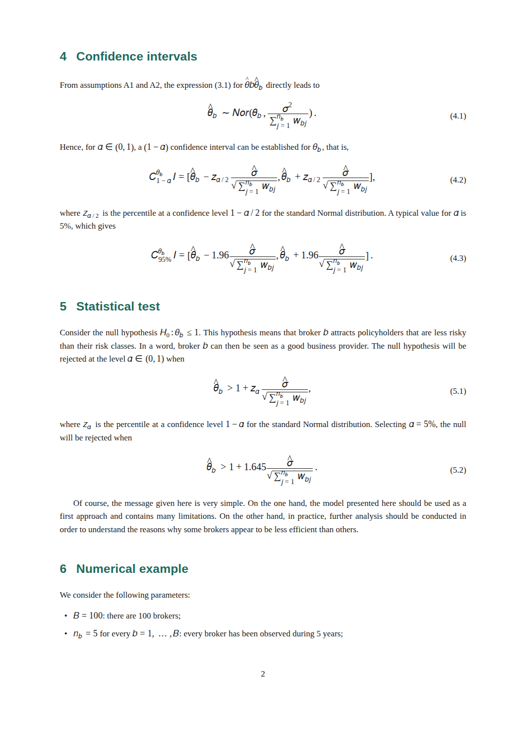4 Confidence intervals
From assumptions A1 and A2, the expression (3.1) for θ^bθ^b directly leads to
θ^b ∼ Nor ( θb , σ2 ∑j=1nbwbj ) .
(4.1)
Hence, for α∈(0,1), a (1−α) confidence interval can be established for θb, that is,
C1−αθb I = [ θ^b − zα/2 σ^ ∑j=1nbwbj , θ^b + zα/2 σ^ ∑j=1nbwbj ] ,
(4.2)
where zα/2 is the percentile at a confidence level 1−α/2 for the standard Normal distribution. A typical value for α is 5%, which gives
C95%θb I = [ θ^b − 1.96 σ^ ∑j=1nbwbj , θ^b + 1.96 σ^ ∑j=1nbwbj ] .
(4.3)
5 Statistical test
Consider the null hypothesis H0:θb≤1. This hypothesis means that broker b attracts policyholders that are less risky than their risk classes. In a word, broker b can then be seen as a good business provider. The null hypothesis will be rejected at the level α∈(0,1) when
θ^b > 1 + zα σ^ ∑j=1nbwbj ,
(5.1)
where zα is the percentile at a confidence level 1−α for the standard Normal distribution. Selecting α=5%, the null will be rejected when
θ^b > 1 + 1.645 σ^ ∑j=1nbwbj .
(5.2)
Of course, the message given here is very simple. On the one hand, the model presented here should be used as a first approach and contains many limitations. On the other hand, in practice, further analysis should be conducted in order to understand the reasons why some brokers appear to be less efficient than others.
6 Numerical example
We consider the following parameters:
B=100: there are 100 brokers;
nb=5 for every b=1,…,B: every broker has been observed during 5 years;
2